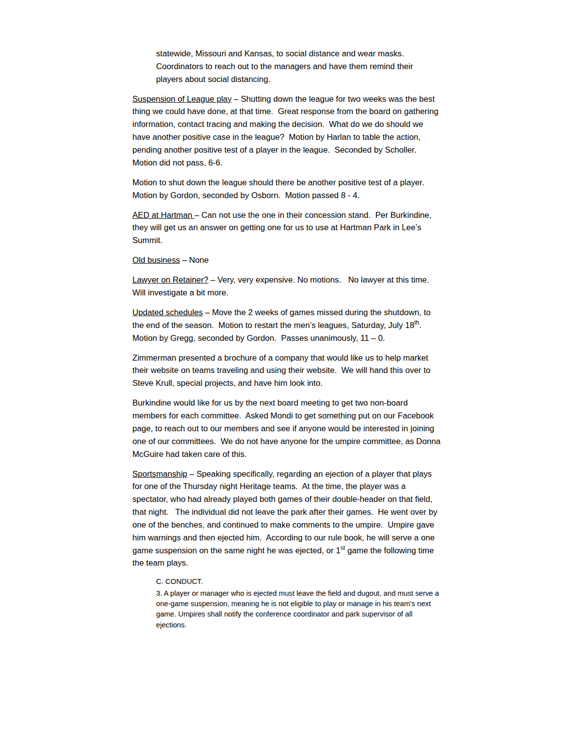statewide, Missouri and Kansas, to social distance and wear masks. Coordinators to reach out to the managers and have them remind their players about social distancing.
Suspension of League play – Shutting down the league for two weeks was the best thing we could have done, at that time. Great response from the board on gathering information, contact tracing and making the decision. What do we do should we have another positive case in the league? Motion by Harlan to table the action, pending another positive test of a player in the league. Seconded by Scholler. Motion did not pass, 6-6.
Motion to shut down the league should there be another positive test of a player. Motion by Gordon, seconded by Osborn. Motion passed 8 - 4.
AED at Hartman – Can not use the one in their concession stand. Per Burkindine, they will get us an answer on getting one for us to use at Hartman Park in Lee’s Summit.
Old business – None
Lawyer on Retainer? – Very, very expensive. No motions. No lawyer at this time. Will investigate a bit more.
Updated schedules – Move the 2 weeks of games missed during the shutdown, to the end of the season. Motion to restart the men’s leagues, Saturday, July 18th. Motion by Gregg, seconded by Gordon. Passes unanimously, 11 – 0.
Zimmerman presented a brochure of a company that would like us to help market their website on teams traveling and using their website. We will hand this over to Steve Krull, special projects, and have him look into.
Burkindine would like for us by the next board meeting to get two non-board members for each committee. Asked Mondi to get something put on our Facebook page, to reach out to our members and see if anyone would be interested in joining one of our committees. We do not have anyone for the umpire committee, as Donna McGuire had taken care of this.
Sportsmanship – Speaking specifically, regarding an ejection of a player that plays for one of the Thursday night Heritage teams. At the time, the player was a spectator, who had already played both games of their double-header on that field, that night. The individual did not leave the park after their games. He went over by one of the benches, and continued to make comments to the umpire. Umpire gave him warnings and then ejected him. According to our rule book, he will serve a one game suspension on the same night he was ejected, or 1st game the following time the team plays.
C. CONDUCT.
3. A player or manager who is ejected must leave the field and dugout, and must serve a one-game suspension, meaning he is not eligible to play or manage in his team’s next game. Umpires shall notify the conference coordinator and park supervisor of all ejections.